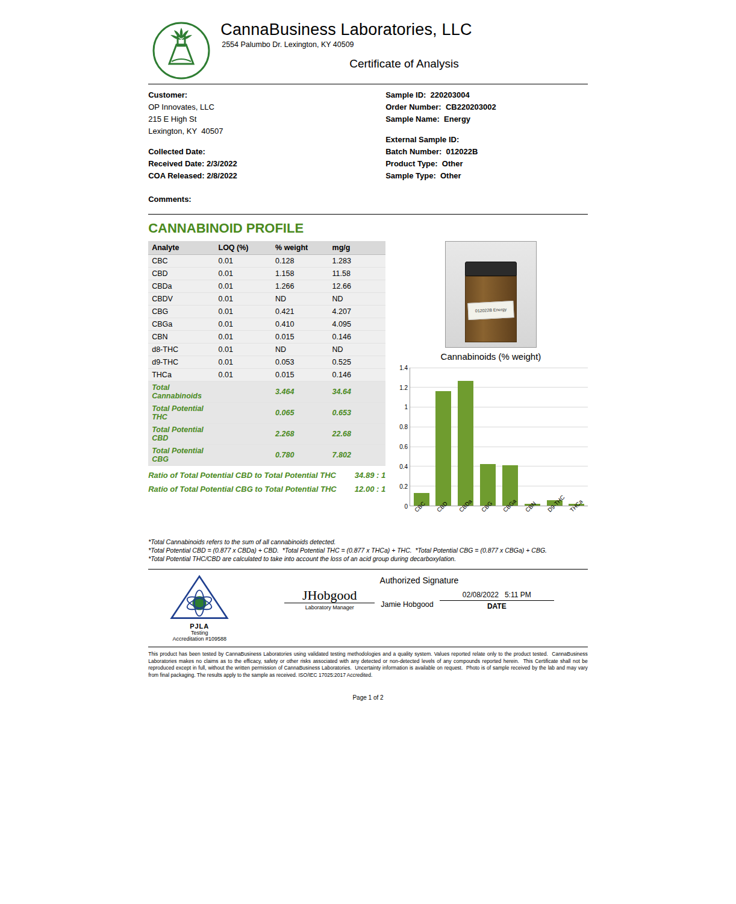CannaBusiness Laboratories, LLC
2554 Palumbo Dr. Lexington, KY 40509
Certificate of Analysis
Customer:
OP Innovates, LLC
215 E High St
Lexington, KY 40507
Collected Date:
Received Date: 2/3/2022
COA Released: 2/8/2022
Comments:
Sample ID: 220203004
Order Number: CB220203002
Sample Name: Energy
External Sample ID:
Batch Number: 012022B
Product Type: Other
Sample Type: Other
CANNABINOID PROFILE
| Analyte | LOQ (%) | % weight | mg/g |
| --- | --- | --- | --- |
| CBC | 0.01 | 0.128 | 1.283 |
| CBD | 0.01 | 1.158 | 11.58 |
| CBDa | 0.01 | 1.266 | 12.66 |
| CBDV | 0.01 | ND | ND |
| CBG | 0.01 | 0.421 | 4.207 |
| CBGa | 0.01 | 0.410 | 4.095 |
| CBN | 0.01 | 0.015 | 0.146 |
| d8-THC | 0.01 | ND | ND |
| d9-THC | 0.01 | 0.053 | 0.525 |
| THCa | 0.01 | 0.015 | 0.146 |
| Total Cannabinoids | | 3.464 | 34.64 |
| Total Potential THC | | 0.065 | 0.653 |
| Total Potential CBD | | 2.268 | 22.68 |
| Total Potential CBG | | 0.780 | 7.802 |
Ratio of Total Potential CBD to Total Potential THC 34.89 : 1
Ratio of Total Potential CBG to Total Potential THC 12.00 : 1
012022B Energy
Cannabinoids (% weight)
1.4
1.2
1
0.8
0.6
0.4
0.2
0
CBC
CBD
CBDa
CBG
CBGa
CBN
D9-THC
THCa
*Total Cannabinoids refers to the sum of all cannabinoids detected.
*Total Potential CBD = (0.877 x CBDa) + CBD. *Total Potential THC = (0.877 x THCa) + THC. *Total Potential CBG = (0.877 x CBGa) + CBG.
*Total Potential THC/CBD are calculated to take into account the loss of an acid group during decarboxylation.
PJLA
Testing
Accreditation #109588
Authorized Signature
JHobgood
Laboratory Manager
Jamie Hobgood
02/08/2022 5:11 PM
DATE
This product has been tested by CannaBusiness Laboratories using validated testing methodologies and a quality system. Values reported relate only to the product tested. CannaBusiness Laboratories makes no claims as to the efficacy, safety or other risks associated with any detected or non-detected levels of any compounds reported herein. This Certificate shall not be reproduced except in full, without the written permission of CannaBusiness Laboratories. Uncertainty information is available on request. Photo is of sample received by the lab and may vary from final packaging. The results apply to the sample as received. ISO/IEC 17025:2017 Accredited.
Page 1 of 2